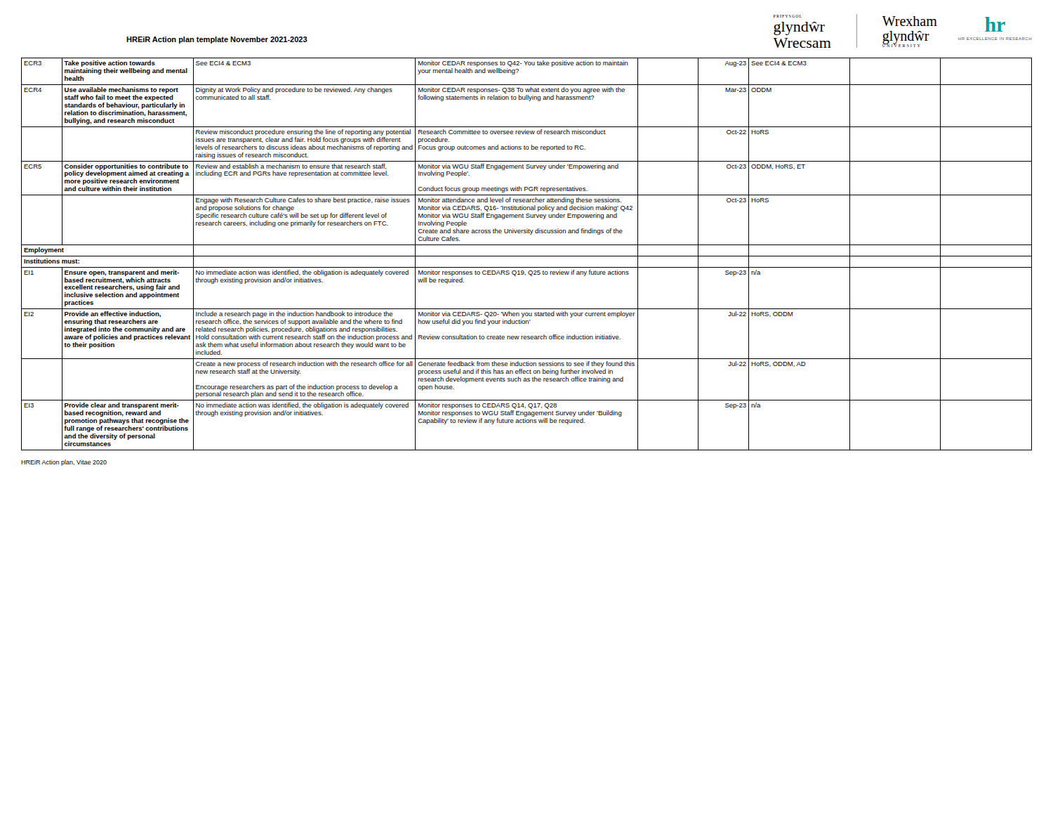HREiR Action plan template November 2021-2023
PRIFYSGOL glyndŵr Wrecsam
Wrexham glyndŵr UNIVERSITY
hr
HR EXCELLENCE IN RESEARCH
| ECR3 | Take positive action towards maintaining their wellbeing and mental health | See ECI4 & ECM3 | Monitor CEDAR responses to Q42- You take positive action to maintain your mental health and wellbeing? | | Aug-23 | See ECI4 & ECM3 | | |
| ECR4 | Use available mechanisms to report staff who fail to meet the expected standards of behaviour, particularly in relation to discrimination, harassment, bullying, and research misconduct | Dignity at Work Policy and procedure to be reviewed. Any changes communicated to all staff. | Monitor CEDAR responses- Q38 To what extent do you agree with the following statements in relation to bullying and harassment? | | Mar-23 | ODDM | | |
| | | Review misconduct procedure ensuring the line of reporting any potential issues are transparent, clear and fair. Hold focus groups with different levels of researchers to discuss ideas about mechanisms of reporting and raising issues of research misconduct. | Research Committee to oversee review of research misconduct procedure. Focus group outcomes and actions to be reported to RC. | | Oct-22 | HoRS | | |
| ECR5 | Consider opportunities to contribute to policy development aimed at creating a more positive research environment and culture within their institution | Review and establish a mechanism to ensure that research staff, including ECR and PGRs have representation at committee level. | Monitor via WGU Staff Engagement Survey under 'Empowering and Involving People'. Conduct focus group meetings with PGR representatives. | | Oct-23 | ODDM, HoRS, ET | | |
| | | Engage with Research Culture Cafes to share best practice, raise issues and propose solutions for change Specific research culture café's will be set up for different level of research careers, including one primarily for researchers on FTC. | Monitor attendance and level of researcher attending these sessions. Monitor via CEDARS, Q16- 'Institutional policy and decision making' Q42 Monitor via WGU Staff Engagement Survey under Empowering and Involving People Create and share across the University discussion and findings of the Culture Cafes. | | Oct-23 | HoRS | | |
| Employment | | | | | | | |
| Institutions must: | | | | | | | |
| EI1 | Ensure open, transparent and merit-based recruitment, which attracts excellent researchers, using fair and inclusive selection and appointment practices | No immediate action was identified, the obligation is adequately covered through existing provision and/or initiatives. | Monitor responses to CEDARS Q19, Q25 to review if any future actions will be required. | | Sep-23 | n/a | | |
| EI2 | Provide an effective induction, ensuring that researchers are integrated into the community and are aware of policies and practices relevant to their position | Include a research page in the induction handbook to introduce the research office, the services of support available and the where to find related research policies, procedure, obligations and responsibilities. Hold consultation with current research staff on the induction process and ask them what useful information about research they would want to be included. | Monitor via CEDARS- Q20- 'When you started with your current employer how useful did you find your induction' Review consultation to create new research office induction initiative. | | Jul-22 | HoRS, ODDM | | |
| | | Create a new process of research induction with the research office for all new research staff at the University. Encourage researchers as part of the induction process to develop a personal research plan and send it to the research office. | Generate feedback from these induction sessions to see if they found this process useful and if this has an effect on being further involved in research development events such as the research office training and open house. | | Jul-22 | HoRS, ODDM, AD | | |
| EI3 | Provide clear and transparent merit-based recognition, reward and promotion pathways that recognise the full range of researchers' contributions and the diversity of personal circumstances | No immediate action was identified, the obligation is adequately covered through existing provision and/or initiatives. | Monitor responses to CEDARS Q14, Q17, Q28 Monitor responses to WGU Staff Engagement Survey under 'Building Capability' to review if any future actions will be required. | | Sep-23 | n/a | | |
HREiR Action plan, Vitae 2020